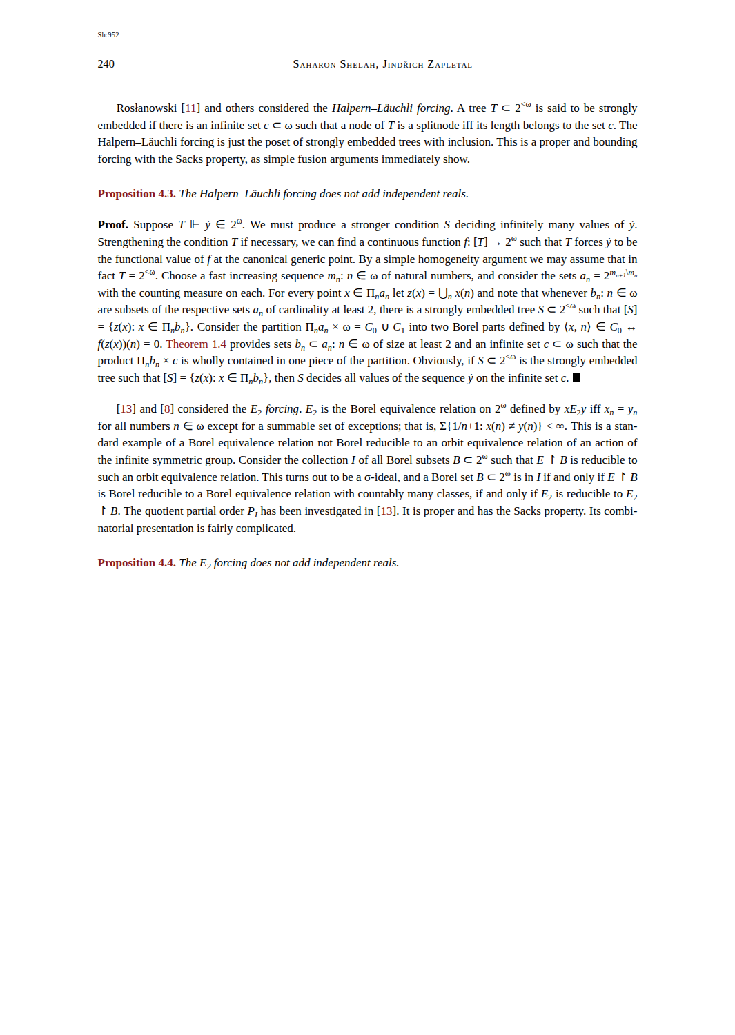Sh:952
240
Saharon Shelah, Jindřich Zapletal
Rosłanowski [11] and others considered the Halpern–Läuchli forcing. A tree T ⊂ 2<ω is said to be strongly embedded if there is an infinite set c ⊂ ω such that a node of T is a splitnode iff its length belongs to the set c. The Halpern–Läuchli forcing is just the poset of strongly embedded trees with inclusion. This is a proper and bounding forcing with the Sacks property, as simple fusion arguments immediately show.
Proposition 4.3. The Halpern–Läuchli forcing does not add independent reals.
Proof. Suppose T ⊩ ẏ ∈ 2ω. We must produce a stronger condition S deciding infinitely many values of ẏ. Strengthening the condition T if necessary, we can find a continuous function f: [T] → 2ω such that T forces ẏ to be the functional value of f at the canonical generic point. By a simple homogeneity argument we may assume that in fact T = 2<ω. Choose a fast increasing sequence mn: n ∈ ω of natural numbers, and consider the sets an = 2mn+1\mn with the counting measure on each. For every point x ∈ Πnan let z(x) = ⋃n x(n) and note that whenever bn: n ∈ ω are subsets of the respective sets an of cardinality at least 2, there is a strongly embedded tree S ⊂ 2<ω such that [S] = {z(x): x ∈ Πnbn}. Consider the partition Πnan × ω = C0 ∪ C1 into two Borel parts defined by ⟨x, n⟩ ∈ C0 ↔ f(z(x))(n) = 0. Theorem 1.4 provides sets bn ⊂ an: n ∈ ω of size at least 2 and an infinite set c ⊂ ω such that the product Πnbn × c is wholly contained in one piece of the partition. Obviously, if S ⊂ 2<ω is the strongly embedded tree such that [S] = {z(x): x ∈ Πnbn}, then S decides all values of the sequence ẏ on the infinite set c.
[13] and [8] considered the E2 forcing. E2 is the Borel equivalence relation on 2ω defined by xE2y iff xn = yn for all numbers n ∈ ω except for a summable set of exceptions; that is, Σ{1/n+1: x(n) ≠ y(n)} < ∞. This is a standard example of a Borel equivalence relation not Borel reducible to an orbit equivalence relation of an action of the infinite symmetric group. Consider the collection I of all Borel subsets B ⊂ 2ω such that E ↾ B is reducible to such an orbit equivalence relation. This turns out to be a σ-ideal, and a Borel set B ⊂ 2ω is in I if and only if E ↾ B is Borel reducible to a Borel equivalence relation with countably many classes, if and only if E2 is reducible to E2 ↾ B. The quotient partial order PI has been investigated in [13]. It is proper and has the Sacks property. Its combinatorial presentation is fairly complicated.
Proposition 4.4. The E2 forcing does not add independent reals.